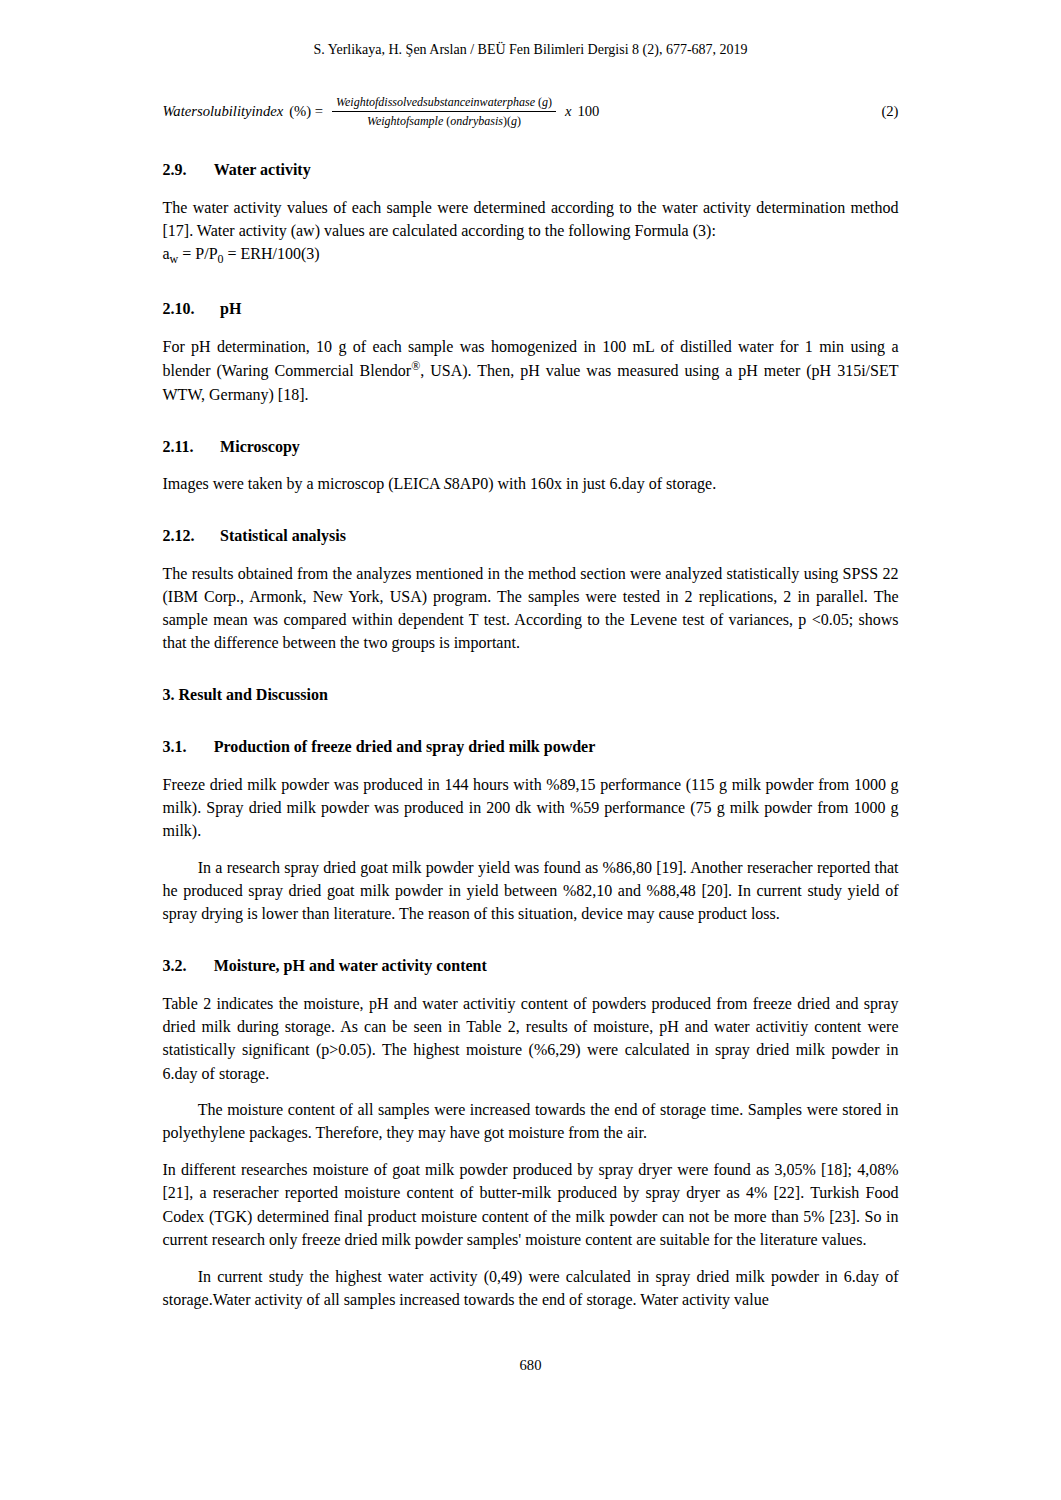S. Yerlikaya, H. Şen Arslan / BEÜ Fen Bilimleri Dergisi 8 (2), 677-687, 2019
Watersolubilityindex(%) = Weightofdissolvedsubstanceinwaterphase (g) Weightofsample (ondrybasis)(g) x 100
(2)
2.9. Water activity
The water activity values of each sample were determined according to the water activity determination method [17]. Water activity (aw) values are calculated according to the following Formula (3):
aw = P/P0 = ERH/100(3)
2.10. pH
For pH determination, 10 g of each sample was homogenized in 100 mL of distilled water for 1 min using a blender (Waring Commercial Blendor®, USA). Then, pH value was measured using a pH meter (pH 315i/SET WTW, Germany) [18].
2.11. Microscopy
Images were taken by a microscop (LEICA S8AP0) with 160x in just 6.day of storage.
2.12. Statistical analysis
The results obtained from the analyzes mentioned in the method section were analyzed statistically using SPSS 22 (IBM Corp., Armonk, New York, USA) program. The samples were tested in 2 replications, 2 in parallel. The sample mean was compared within dependent T test. According to the Levene test of variances, p <0.05; shows that the difference between the two groups is important.
3. Result and Discussion
3.1. Production of freeze dried and spray dried milk powder
Freeze dried milk powder was produced in 144 hours with %89,15 performance (115 g milk powder from 1000 g milk). Spray dried milk powder was produced in 200 dk with %59 performance (75 g milk powder from 1000 g milk).
In a research spray dried goat milk powder yield was found as %86,80 [19]. Another reseracher reported that he produced spray dried goat milk powder in yield between %82,10 and %88,48 [20]. In current study yield of spray drying is lower than literature. The reason of this situation, device may cause product loss.
3.2. Moisture, pH and water activity content
Table 2 indicates the moisture, pH and water activitiy content of powders produced from freeze dried and spray dried milk during storage. As can be seen in Table 2, results of moisture, pH and water activitiy content were statistically significant (p>0.05). The highest moisture (%6,29) were calculated in spray dried milk powder in 6.day of storage.
The moisture content of all samples were increased towards the end of storage time. Samples were stored in polyethylene packages. Therefore, they may have got moisture from the air.
In different researches moisture of goat milk powder produced by spray dryer were found as 3,05% [18]; 4,08% [21], a reseracher reported moisture content of butter-milk produced by spray dryer as 4% [22]. Turkish Food Codex (TGK) determined final product moisture content of the milk powder can not be more than 5% [23]. So in current research only freeze dried milk powder samples' moisture content are suitable for the literature values.
In current study the highest water activity (0,49) were calculated in spray dried milk powder in 6.day of storage.Water activity of all samples increased towards the end of storage. Water activity value
680